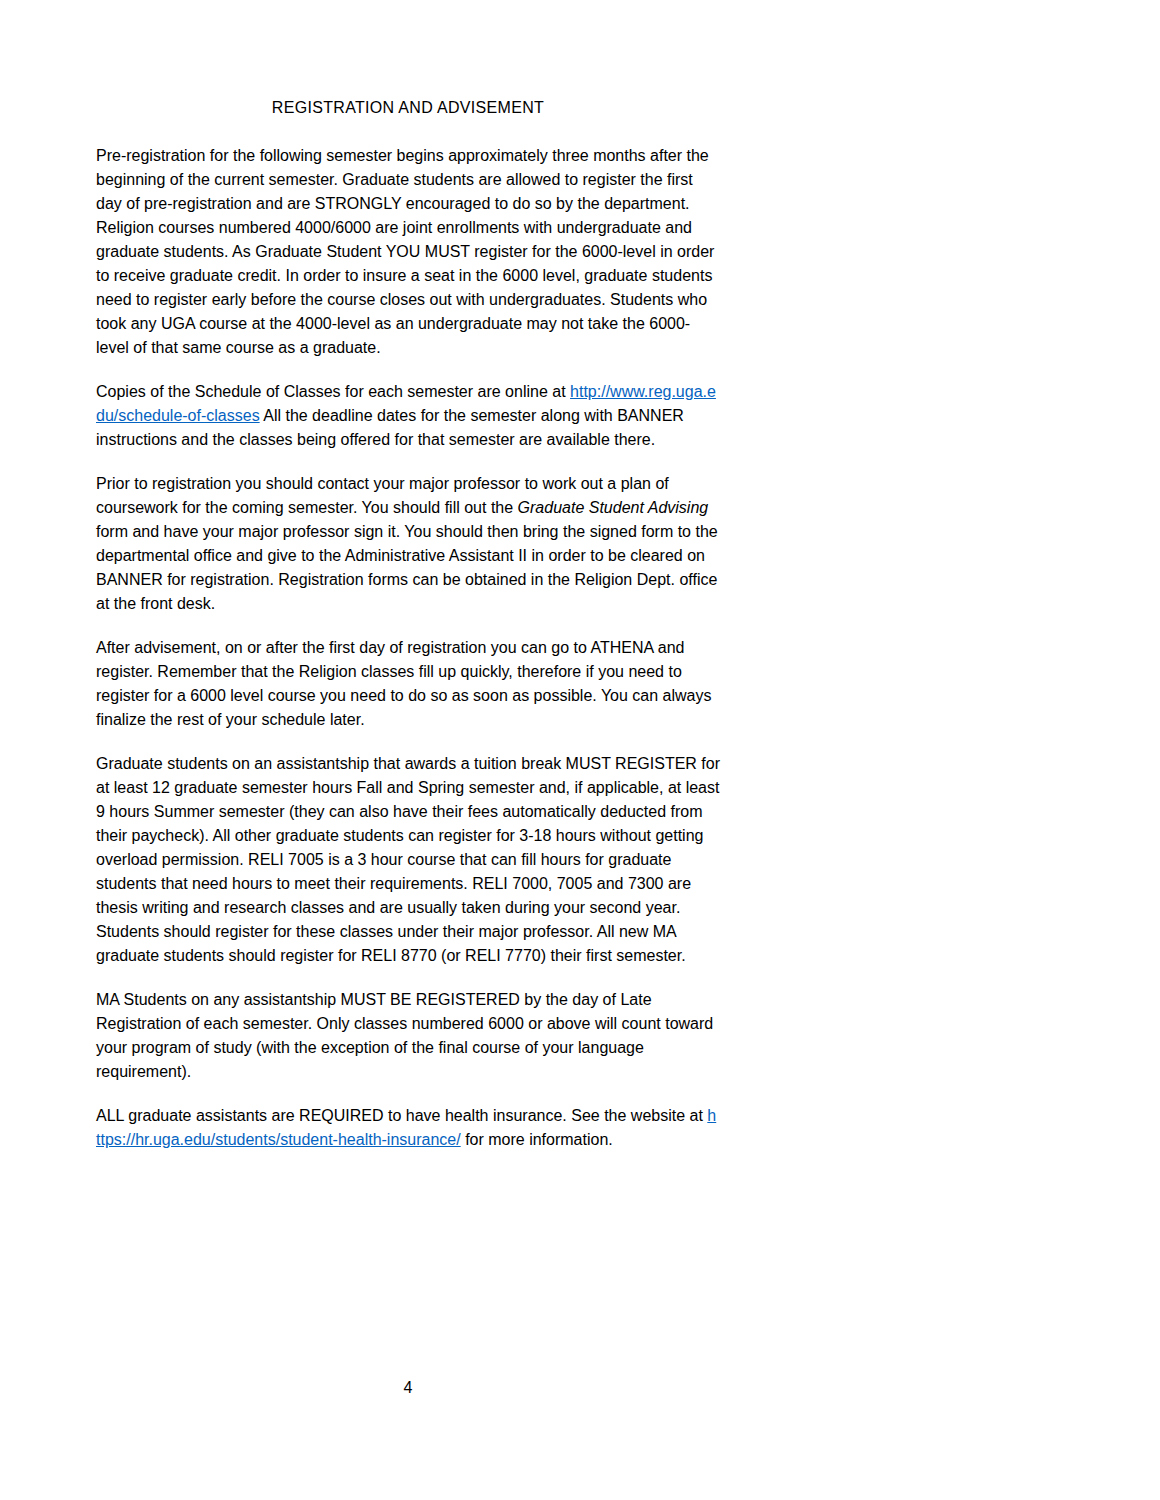REGISTRATION AND ADVISEMENT
Pre-registration for the following semester begins approximately three months after the beginning of the current semester. Graduate students are allowed to register the first day of pre-registration and are STRONGLY encouraged to do so by the department. Religion courses numbered 4000/6000 are joint enrollments with undergraduate and graduate students. As Graduate Student YOU MUST register for the 6000-level in order to receive graduate credit. In order to insure a seat in the 6000 level, graduate students need to register early before the course closes out with undergraduates. Students who took any UGA course at the 4000-level as an undergraduate may not take the 6000-level of that same course as a graduate.
Copies of the Schedule of Classes for each semester are online at http://www.reg.uga.edu/schedule-of-classes All the deadline dates for the semester along with BANNER instructions and the classes being offered for that semester are available there.
Prior to registration you should contact your major professor to work out a plan of coursework for the coming semester. You should fill out the Graduate Student Advising form and have your major professor sign it. You should then bring the signed form to the departmental office and give to the Administrative Assistant II in order to be cleared on BANNER for registration. Registration forms can be obtained in the Religion Dept. office at the front desk.
After advisement, on or after the first day of registration you can go to ATHENA and register. Remember that the Religion classes fill up quickly, therefore if you need to register for a 6000 level course you need to do so as soon as possible. You can always finalize the rest of your schedule later.
Graduate students on an assistantship that awards a tuition break MUST REGISTER for at least 12 graduate semester hours Fall and Spring semester and, if applicable, at least 9 hours Summer semester (they can also have their fees automatically deducted from their paycheck). All other graduate students can register for 3-18 hours without getting overload permission. RELI 7005 is a 3 hour course that can fill hours for graduate students that need hours to meet their requirements. RELI 7000, 7005 and 7300 are thesis writing and research classes and are usually taken during your second year. Students should register for these classes under their major professor. All new MA graduate students should register for RELI 8770 (or RELI 7770) their first semester.
MA Students on any assistantship MUST BE REGISTERED by the day of Late Registration of each semester. Only classes numbered 6000 or above will count toward your program of study (with the exception of the final course of your language requirement).
ALL graduate assistants are REQUIRED to have health insurance. See the website at https://hr.uga.edu/students/student-health-insurance/ for more information.
4